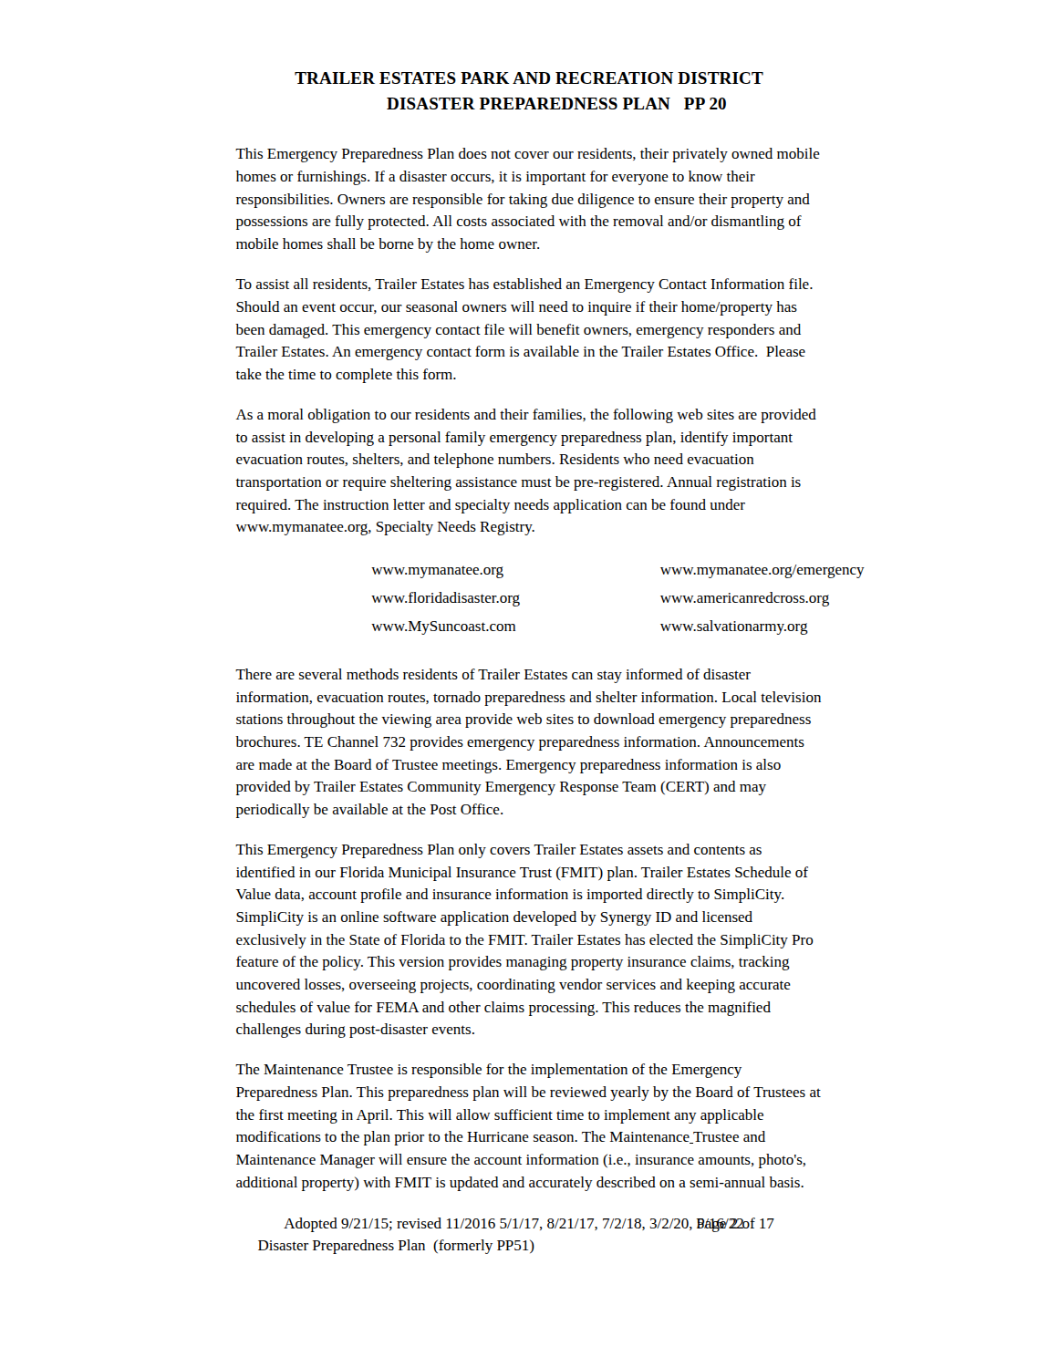TRAILER ESTATES PARK AND RECREATION DISTRICT DISASTER PREPAREDNESS PLAN PP 20
This Emergency Preparedness Plan does not cover our residents, their privately owned mobile homes or furnishings. If a disaster occurs, it is important for everyone to know their responsibilities. Owners are responsible for taking due diligence to ensure their property and possessions are fully protected. All costs associated with the removal and/or dismantling of mobile homes shall be borne by the home owner.
To assist all residents, Trailer Estates has established an Emergency Contact Information file. Should an event occur, our seasonal owners will need to inquire if their home/property has been damaged. This emergency contact file will benefit owners, emergency responders and Trailer Estates. An emergency contact form is available in the Trailer Estates Office. Please take the time to complete this form.
As a moral obligation to our residents and their families, the following web sites are provided to assist in developing a personal family emergency preparedness plan, identify important evacuation routes, shelters, and telephone numbers. Residents who need evacuation transportation or require sheltering assistance must be pre-registered. Annual registration is required. The instruction letter and specialty needs application can be found under www.mymanatee.org, Specialty Needs Registry.
| www.mymanatee.org | www.mymanatee.org/emergency |
| www.floridadisaster.org | www.americanredcross.org |
| www.MySuncoast.com | www.salvationarmy.org |
There are several methods residents of Trailer Estates can stay informed of disaster information, evacuation routes, tornado preparedness and shelter information. Local television stations throughout the viewing area provide web sites to download emergency preparedness brochures. TE Channel 732 provides emergency preparedness information. Announcements are made at the Board of Trustee meetings. Emergency preparedness information is also provided by Trailer Estates Community Emergency Response Team (CERT) and may periodically be available at the Post Office.
This Emergency Preparedness Plan only covers Trailer Estates assets and contents as identified in our Florida Municipal Insurance Trust (FMIT) plan. Trailer Estates Schedule of Value data, account profile and insurance information is imported directly to SimpliCity. SimpliCity is an online software application developed by Synergy ID and licensed exclusively in the State of Florida to the FMIT. Trailer Estates has elected the SimpliCity Pro feature of the policy. This version provides managing property insurance claims, tracking uncovered losses, overseeing projects, coordinating vendor services and keeping accurate schedules of value for FEMA and other claims processing. This reduces the magnified challenges during post-disaster events.
The Maintenance Trustee is responsible for the implementation of the Emergency Preparedness Plan. This preparedness plan will be reviewed yearly by the Board of Trustees at the first meeting in April. This will allow sufficient time to implement any applicable modifications to the plan prior to the Hurricane season. The Maintenance Trustee and Maintenance Manager will ensure the account information (i.e., insurance amounts, photo's, additional property) with FMIT is updated and accurately described on a semi-annual basis.
Adopted 9/21/15; revised 11/2016 5/1/17, 8/21/17, 7/2/18, 3/2/20, 5/16/22 Disaster Preparedness Plan (formerly PP51) Page 2 of 17